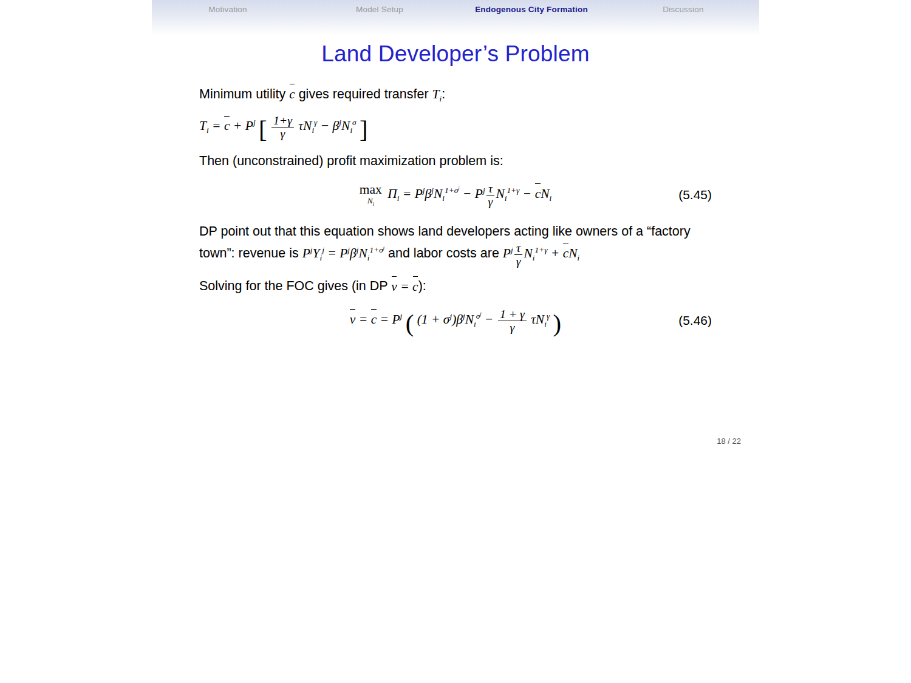Motivation Model Setup Endogenous City Formation Discussion
Land Developer’s Problem
Minimum utility c gives required transfer Ti:
Ti = c + Pj [ 1+γ γ τNiγ − βjNiσ ]
Then (unconstrained) profit maximization problem is:
maxNi Πi = PjβjNi1+σj − Pjτγ Ni1+γ − c Ni (5.45)
DP point out that this equation shows land developers acting like owners of a “factory town”: revenue is PjYij = PjβjNi1+σj and labor costs are Pjτγ Ni1+γ + c Ni
Solving for the FOC gives (in DP v = c):
v = c = Pj ( (1 + σj)βjNiσj − 1 + γ γ τNiγ ) (5.46)
18 / 22